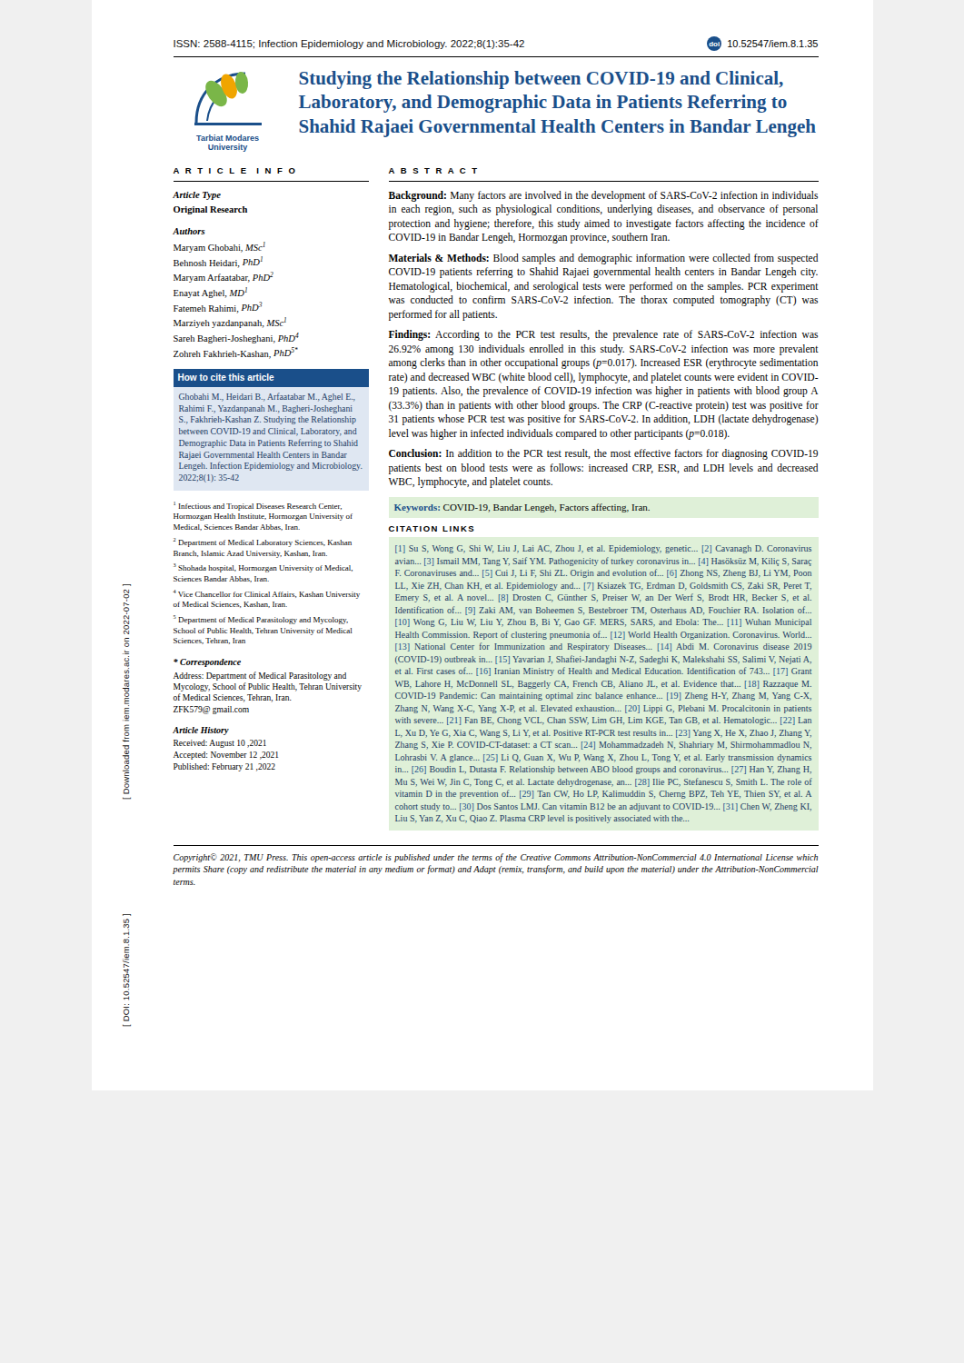[ DOI: 10.52547/iem.8.1.35 ]
[ Downloaded from iem.modares.ac.ir on 2022-07-02 ]
ISSN: 2588-4115; Infection Epidemiology and Microbiology. 2022;8(1):35-42
doi 10.52547/iem.8.1.35
Tarbiat Modares
University
Studying the Relationship between COVID-19 and Clinical, Laboratory, and Demographic Data in Patients Referring to Shahid Rajaei Governmental Health Centers in Bandar Lengeh
A R T I C L E I N F O
Article Type
Original Research
Authors
Maryam Ghobahi, MSc1
Behnosh Heidari, PhD1
Maryam Arfaatabar, PhD2
Enayat Aghel, MD1
Fatemeh Rahimi, PhD3
Marziyeh yazdanpanah, MSc1
Sareh Bagheri-Josheghani, PhD4
Zohreh Fakhrieh-Kashan, PhD5*
How to cite this article
Ghobahi M., Heidari B., Arfaatabar M., Aghel E., Rahimi F., Yazdanpanah M., Bagheri-Josheghani S., Fakhrieh-Kashan Z. Studying the Relationship between COVID-19 and Clinical, Laboratory, and Demographic Data in Patients Referring to Shahid Rajaei Governmental Health Centers in Bandar Lengeh. Infection Epidemiology and Microbiology. 2022;8(1): 35-42
1 Infectious and Tropical Diseases Research Center, Hormozgan Health Institute, Hormozgan University of Medical, Sciences Bandar Abbas, Iran.
2 Department of Medical Laboratory Sciences, Kashan Branch, Islamic Azad University, Kashan, Iran.
3 Shohada hospital, Hormozgan University of Medical, Sciences Bandar Abbas, Iran.
4 Vice Chancellor for Clinical Affairs, Kashan University of Medical Sciences, Kashan, Iran.
5 Department of Medical Parasitology and Mycology, School of Public Health, Tehran University of Medical Sciences, Tehran, Iran
* Correspondence
Address: Department of Medical Parasitology and Mycology, School of Public Health, Tehran University of Medical Sciences, Tehran, Iran.
ZFK579@ gmail.com
Article History
Received: August 10 ,2021
Accepted: November 12 ,2021
Published: February 21 ,2022
A B S T R A C T
Background: Many factors are involved in the development of SARS-CoV-2 infection in individuals in each region, such as physiological conditions, underlying diseases, and observance of personal protection and hygiene; therefore, this study aimed to investigate factors affecting the incidence of COVID-19 in Bandar Lengeh, Hormozgan province, southern Iran.
Materials & Methods: Blood samples and demographic information were collected from suspected COVID-19 patients referring to Shahid Rajaei governmental health centers in Bandar Lengeh city. Hematological, biochemical, and serological tests were performed on the samples. PCR experiment was conducted to confirm SARS-CoV-2 infection. The thorax computed tomography (CT) was performed for all patients.
Findings: According to the PCR test results, the prevalence rate of SARS-CoV-2 infection was 26.92% among 130 individuals enrolled in this study. SARS-CoV-2 infection was more prevalent among clerks than in other occupational groups (p=0.017). Increased ESR (erythrocyte sedimentation rate) and decreased WBC (white blood cell), lymphocyte, and platelet counts were evident in COVID-19 patients. Also, the prevalence of COVID-19 infection was higher in patients with blood group A (33.3%) than in patients with other blood groups. The CRP (C-reactive protein) test was positive for 31 patients whose PCR test was positive for SARS-CoV-2. In addition, LDH (lactate dehydrogenase) level was higher in infected individuals compared to other participants (p=0.018).
Conclusion: In addition to the PCR test result, the most effective factors for diagnosing COVID-19 patients best on blood tests were as follows: increased CRP, ESR, and LDH levels and decreased WBC, lymphocyte, and platelet counts.
Keywords: COVID-19, Bandar Lengeh, Factors affecting, Iran.
CITATION LINKS
[1] Su S, Wong G, Shi W, Liu J, Lai AC, Zhou J, et al. Epidemiology, genetic... [2] Cavanagh D. Coronavirus avian... [3] Ismail MM, Tang Y, Saif YM. Pathogenicity of turkey coronavirus in... [4] Hasöksüz M, Kiliç S, Saraç F. Coronaviruses and... [5] Cui J, Li F, Shi ZL. Origin and evolution of... [6] Zhong NS, Zheng BJ, Li YM, Poon LL, Xie ZH, Chan KH, et al. Epidemiology and... [7] Ksiazek TG, Erdman D, Goldsmith CS, Zaki SR, Peret T, Emery S, et al. A novel... [8] Drosten C, Günther S, Preiser W, an Der Werf S, Brodt HR, Becker S, et al. Identification of... [9] Zaki AM, van Boheemen S, Bestebroer TM, Osterhaus AD, Fouchier RA. Isolation of... [10] Wong G, Liu W, Liu Y, Zhou B, Bi Y, Gao GF. MERS, SARS, and Ebola: The... [11] Wuhan Municipal Health Commission. Report of clustering pneumonia of... [12] World Health Organization. Coronavirus. World... [13] National Center for Immunization and Respiratory Diseases... [14] Abdi M. Coronavirus disease 2019 (COVID-19) outbreak in... [15] Yavarian J, Shafiei-Jandaghi N-Z, Sadeghi K, Malekshahi SS, Salimi V, Nejati A, et al. First cases of... [16] Iranian Ministry of Health and Medical Education. Identification of 743... [17] Grant WB, Lahore H, McDonnell SL, Baggerly CA, French CB, Aliano JL, et al. Evidence that... [18] Razzaque M. COVID-19 Pandemic: Can maintaining optimal zinc balance enhance... [19] Zheng H-Y, Zhang M, Yang C-X, Zhang N, Wang X-C, Yang X-P, et al. Elevated exhaustion... [20] Lippi G, Plebani M. Procalcitonin in patients with severe... [21] Fan BE, Chong VCL, Chan SSW, Lim GH, Lim KGE, Tan GB, et al. Hematologic... [22] Lan L, Xu D, Ye G, Xia C, Wang S, Li Y, et al. Positive RT-PCR test results in... [23] Yang X, He X, Zhao J, Zhang Y, Zhang S, Xie P. COVID-CT-dataset: a CT scan... [24] Mohammadzadeh N, Shahriary M, Shirmohammadlou N, Lohrasbi V. A glance... [25] Li Q, Guan X, Wu P, Wang X, Zhou L, Tong Y, et al. Early transmission dynamics in... [26] Boudin L, Dutasta F. Relationship between ABO blood groups and coronavirus... [27] Han Y, Zhang H, Mu S, Wei W, Jin C, Tong C, et al. Lactate dehydrogenase, an... [28] Ilie PC, Stefanescu S, Smith L. The role of vitamin D in the prevention of... [29] Tan CW, Ho LP, Kalimuddin S, Cherng BPZ, Teh YE, Thien SY, et al. A cohort study to... [30] Dos Santos LMJ. Can vitamin B12 be an adjuvant to COVID-19... [31] Chen W, Zheng KI, Liu S, Yan Z, Xu C, Qiao Z. Plasma CRP level is positively associated with the...
Copyright© 2021, TMU Press. This open-access article is published under the terms of the Creative Commons Attribution-NonCommercial 4.0 International License which permits Share (copy and redistribute the material in any medium or format) and Adapt (remix, transform, and build upon the material) under the Attribution-NonCommercial terms.